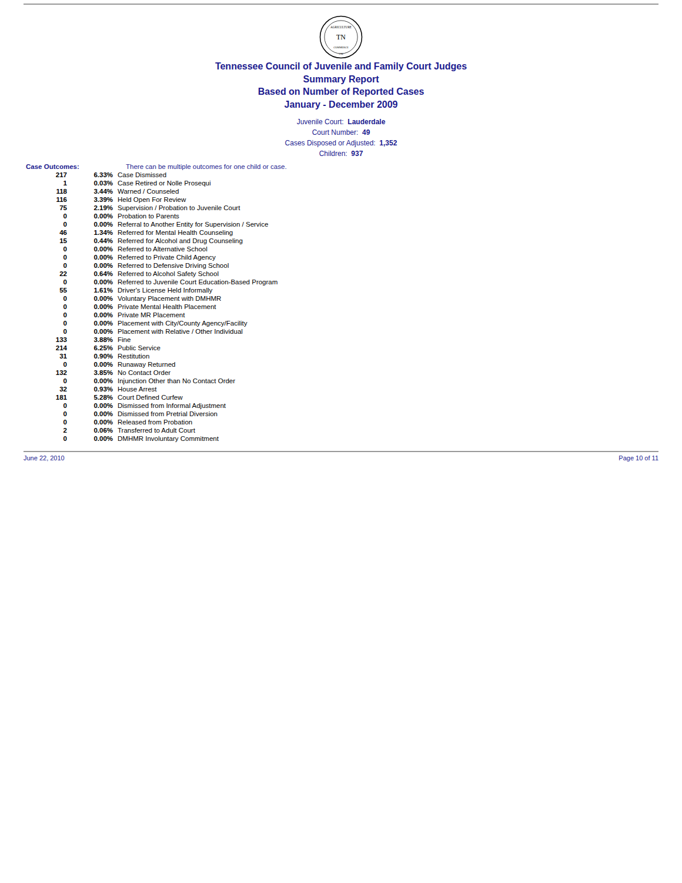Tennessee Council of Juvenile and Family Court Judges
Summary Report
Based on Number of Reported Cases
January - December 2009
Juvenile Court: Lauderdale
Court Number: 49
Cases Disposed or Adjusted: 1,352
Children: 937
| Case Outcomes: | There can be multiple outcomes for one child or case. |
| 217 | 6.33% | Case Dismissed |
| 1 | 0.03% | Case Retired or Nolle Prosequi |
| 118 | 3.44% | Warned / Counseled |
| 116 | 3.39% | Held Open For Review |
| 75 | 2.19% | Supervision / Probation to Juvenile Court |
| 0 | 0.00% | Probation to Parents |
| 0 | 0.00% | Referral to Another Entity for Supervision / Service |
| 46 | 1.34% | Referred for Mental Health Counseling |
| 15 | 0.44% | Referred for Alcohol and Drug Counseling |
| 0 | 0.00% | Referred to Alternative School |
| 0 | 0.00% | Referred to Private Child Agency |
| 0 | 0.00% | Referred to Defensive Driving School |
| 22 | 0.64% | Referred to Alcohol Safety School |
| 0 | 0.00% | Referred to Juvenile Court Education-Based Program |
| 55 | 1.61% | Driver's License Held Informally |
| 0 | 0.00% | Voluntary Placement with DMHMR |
| 0 | 0.00% | Private Mental Health Placement |
| 0 | 0.00% | Private MR Placement |
| 0 | 0.00% | Placement with City/County Agency/Facility |
| 0 | 0.00% | Placement with Relative / Other Individual |
| 133 | 3.88% | Fine |
| 214 | 6.25% | Public Service |
| 31 | 0.90% | Restitution |
| 0 | 0.00% | Runaway Returned |
| 132 | 3.85% | No Contact Order |
| 0 | 0.00% | Injunction Other than No Contact Order |
| 32 | 0.93% | House Arrest |
| 181 | 5.28% | Court Defined Curfew |
| 0 | 0.00% | Dismissed from Informal Adjustment |
| 0 | 0.00% | Dismissed from Pretrial Diversion |
| 0 | 0.00% | Released from Probation |
| 2 | 0.06% | Transferred to Adult Court |
| 0 | 0.00% | DMHMR Involuntary Commitment |
June 22, 2010
Page 10 of 11